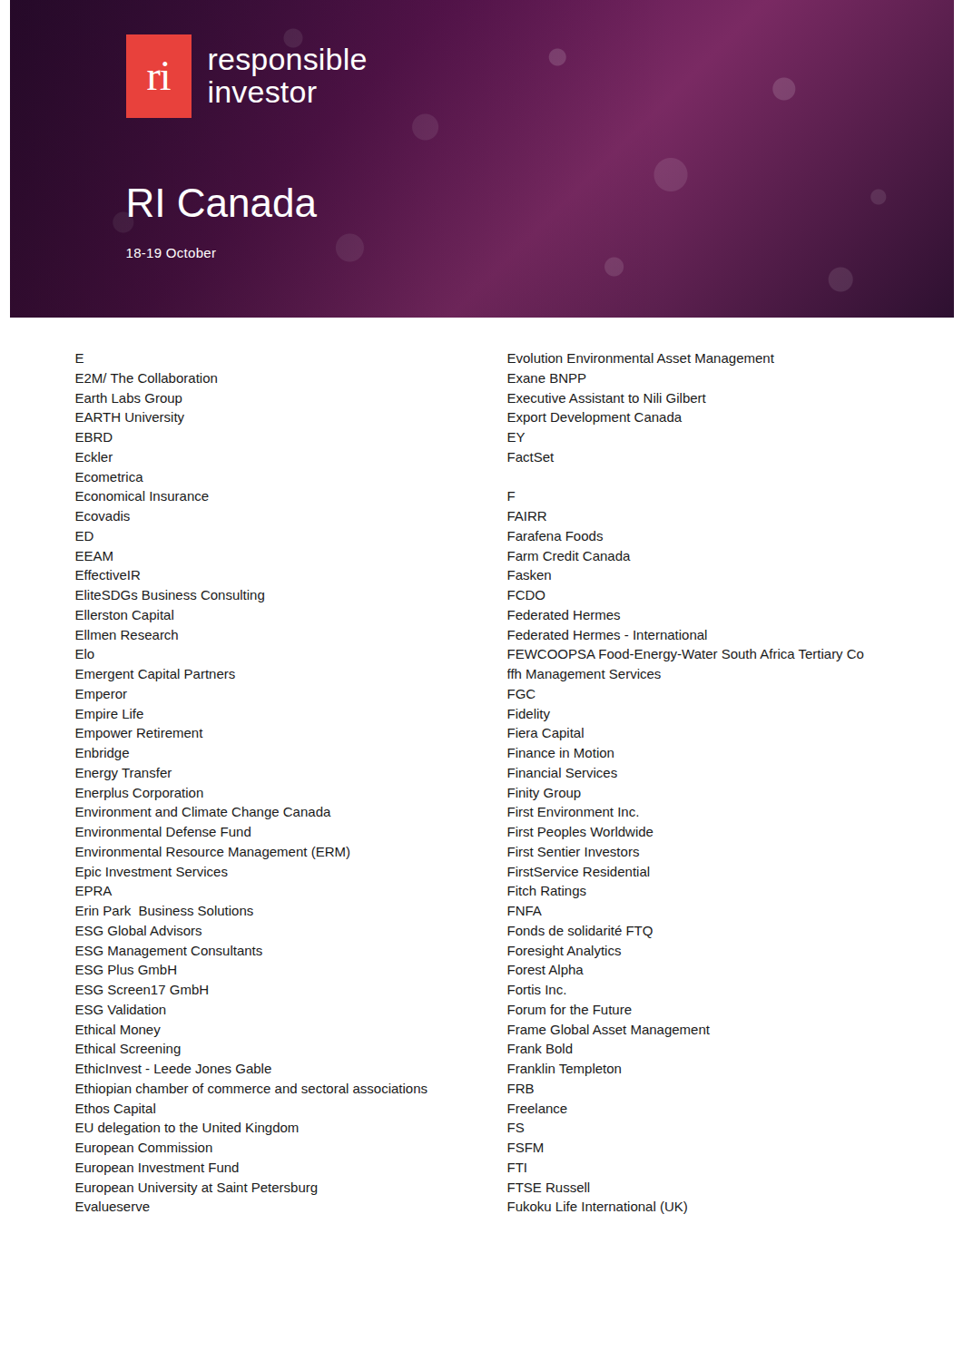responsible
investor
RI Canada
18-19 October
E
E2M/ The Collaboration
Earth Labs Group
EARTH University
EBRD
Eckler
Ecometrica
Economical Insurance
Ecovadis
ED
EEAM
EffectiveIR
EliteSDGs Business Consulting
Ellerston Capital
Ellmen Research
Elo
Emergent Capital Partners
Emperor
Empire Life
Empower Retirement
Enbridge
Energy Transfer
Enerplus Corporation
Environment and Climate Change Canada
Environmental Defense Fund
Environmental Resource Management (ERM)
Epic Investment Services
EPRA
Erin Park Business Solutions
ESG Global Advisors
ESG Management Consultants
ESG Plus GmbH
ESG Screen17 GmbH
ESG Validation
Ethical Money
Ethical Screening
EthicInvest - Leede Jones Gable
Ethiopian chamber of commerce and sectoral associations
Ethos Capital
EU delegation to the United Kingdom
European Commission
European Investment Fund
European University at Saint Petersburg
Evalueserve
Evolution Environmental Asset Management
Exane BNPP
Executive Assistant to Nili Gilbert
Export Development Canada
EY
FactSet
F
FAIRR
Farafena Foods
Farm Credit Canada
Fasken
FCDO
Federated Hermes
Federated Hermes - International
FEWCOOPSA Food-Energy-Water South Africa Tertiary Co
ffh Management Services
FGC
Fidelity
Fiera Capital
Finance in Motion
Financial Services
Finity Group
First Environment Inc.
First Peoples Worldwide
First Sentier Investors
FirstService Residential
Fitch Ratings
FNFA
Fonds de solidarité FTQ
Foresight Analytics
Forest Alpha
Fortis Inc.
Forum for the Future
Frame Global Asset Management
Frank Bold
Franklin Templeton
FRB
Freelance
FS
FSFM
FTI
FTSE Russell
Fukoku Life International (UK)